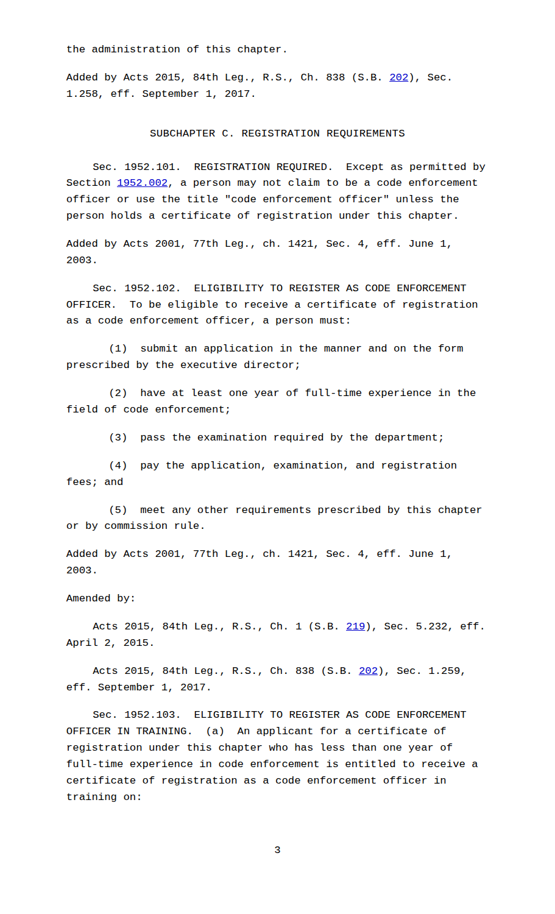the administration of this chapter.
Added by Acts 2015, 84th Leg., R.S., Ch. 838 (S.B. 202), Sec. 1.258, eff. September 1, 2017.
SUBCHAPTER C. REGISTRATION REQUIREMENTS
Sec. 1952.101. REGISTRATION REQUIRED. Except as permitted by Section 1952.002, a person may not claim to be a code enforcement officer or use the title "code enforcement officer" unless the person holds a certificate of registration under this chapter.
Added by Acts 2001, 77th Leg., ch. 1421, Sec. 4, eff. June 1, 2003.
Sec. 1952.102. ELIGIBILITY TO REGISTER AS CODE ENFORCEMENT OFFICER. To be eligible to receive a certificate of registration as a code enforcement officer, a person must:
(1) submit an application in the manner and on the form prescribed by the executive director;
(2) have at least one year of full-time experience in the field of code enforcement;
(3) pass the examination required by the department;
(4) pay the application, examination, and registration fees; and
(5) meet any other requirements prescribed by this chapter or by commission rule.
Added by Acts 2001, 77th Leg., ch. 1421, Sec. 4, eff. June 1, 2003.
Amended by:
Acts 2015, 84th Leg., R.S., Ch. 1 (S.B. 219), Sec. 5.232, eff. April 2, 2015.
Acts 2015, 84th Leg., R.S., Ch. 838 (S.B. 202), Sec. 1.259, eff. September 1, 2017.
Sec. 1952.103. ELIGIBILITY TO REGISTER AS CODE ENFORCEMENT OFFICER IN TRAINING. (a) An applicant for a certificate of registration under this chapter who has less than one year of full-time experience in code enforcement is entitled to receive a certificate of registration as a code enforcement officer in training on:
3